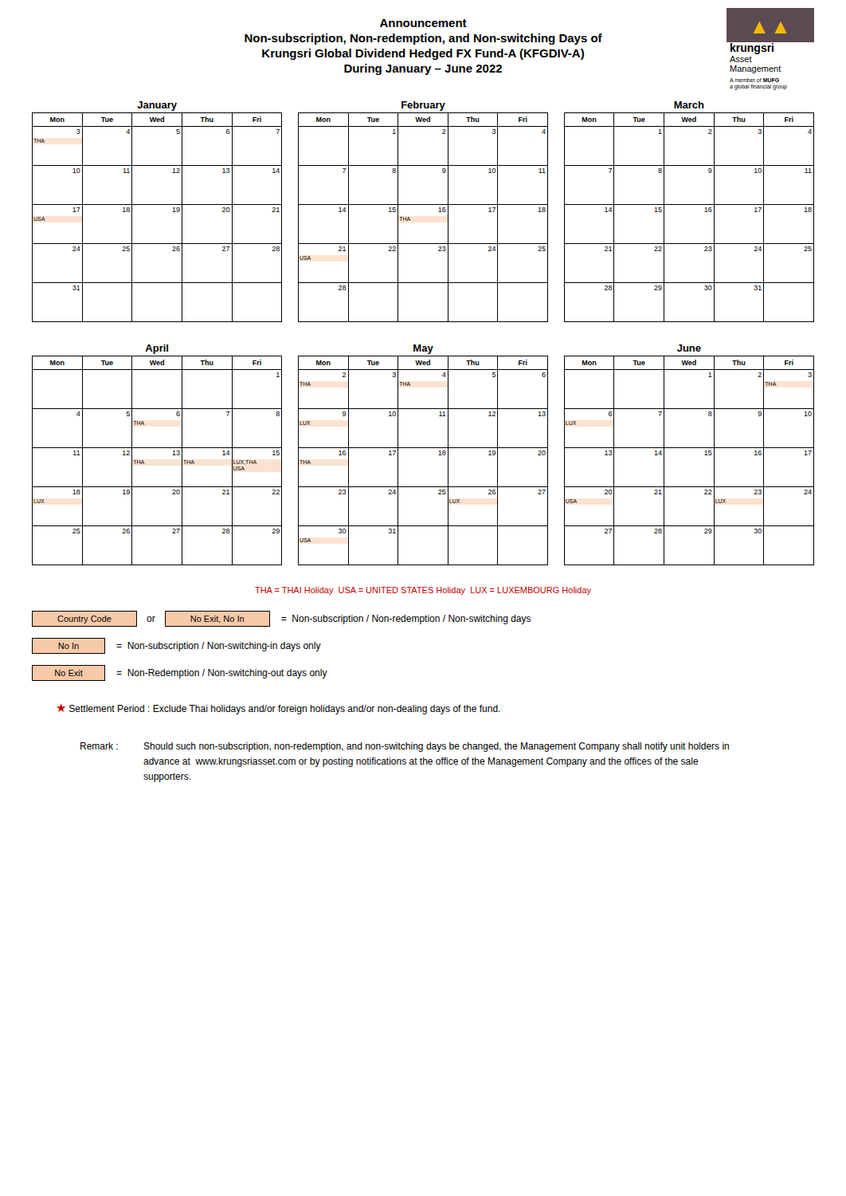▲▲
krungsri
Asset
Management
A member of MUFG
a global financial group
Announcement
Non-subscription, Non-redemption, and Non-switching Days of
Krungsri Global Dividend Hedged FX Fund-A (KFGDIV-A)
During January – June 2022
January
| Mon | Tue | Wed | Thu | Fri |
| --- | --- | --- | --- | --- |
| 3 THA | 4 | 5 | 6 | 7 |
| 10 | 11 | 12 | 13 | 14 |
| 17 USA | 18 | 19 | 20 | 21 |
| 24 | 25 | 26 | 27 | 28 |
| 31 | | | | |
February
| Mon | Tue | Wed | Thu | Fri |
| --- | --- | --- | --- | --- |
| | 1 | 2 | 3 | 4 |
| 7 | 8 | 9 | 10 | 11 |
| 14 | 15 | 16 THA | 17 | 18 |
| 21 USA | 22 | 23 | 24 | 25 |
| 28 | | | | |
March
| Mon | Tue | Wed | Thu | Fri |
| --- | --- | --- | --- | --- |
| | 1 | 2 | 3 | 4 |
| 7 | 8 | 9 | 10 | 11 |
| 14 | 15 | 16 | 17 | 18 |
| 21 | 22 | 23 | 24 | 25 |
| 28 | 29 | 30 | 31 | |
April
| Mon | Tue | Wed | Thu | Fri |
| --- | --- | --- | --- | --- |
| | | | | 1 |
| 4 | 5 | 6 THA | 7 | 8 |
| 11 | 12 | 13 THA | 14 THA | 15 LUX,THA USA |
| 18 LUX | 19 | 20 | 21 | 22 |
| 25 | 26 | 27 | 28 | 29 |
May
| Mon | Tue | Wed | Thu | Fri |
| --- | --- | --- | --- | --- |
| 2 THA | 3 | 4 THA | 5 | 6 |
| 9 LUX | 10 | 11 | 12 | 13 |
| 16 THA | 17 | 18 | 19 | 20 |
| 23 | 24 | 25 | 26 LUX | 27 |
| 30 USA | 31 | | | |
June
| Mon | Tue | Wed | Thu | Fri |
| --- | --- | --- | --- | --- |
| | | 1 | 2 | 3 THA |
| 6 LUX | 7 | 8 | 9 | 10 |
| 13 | 14 | 15 | 16 | 17 |
| 20 USA | 21 | 22 | 23 LUX | 24 |
| 27 | 28 | 29 | 30 | |
THA = THAI Holiday USA = UNITED STATES Holiday LUX = LUXEMBOURG Holiday
Country Code
or
No Exit, No In
= Non-subscription / Non-redemption / Non-switching days
No In
= Non-subscription / Non-switching-in days only
No Exit
= Non-Redemption / Non-switching-out days only
★ Settlement Period : Exclude Thai holidays and/or foreign holidays and/or non-dealing days of the fund.
Remark : Should such non-subscription, non-redemption, and non-switching days be changed, the Management Company shall notify unit holders in advance at www.krungsriasset.com or by posting notifications at the office of the Management Company and the offices of the sale supporters.